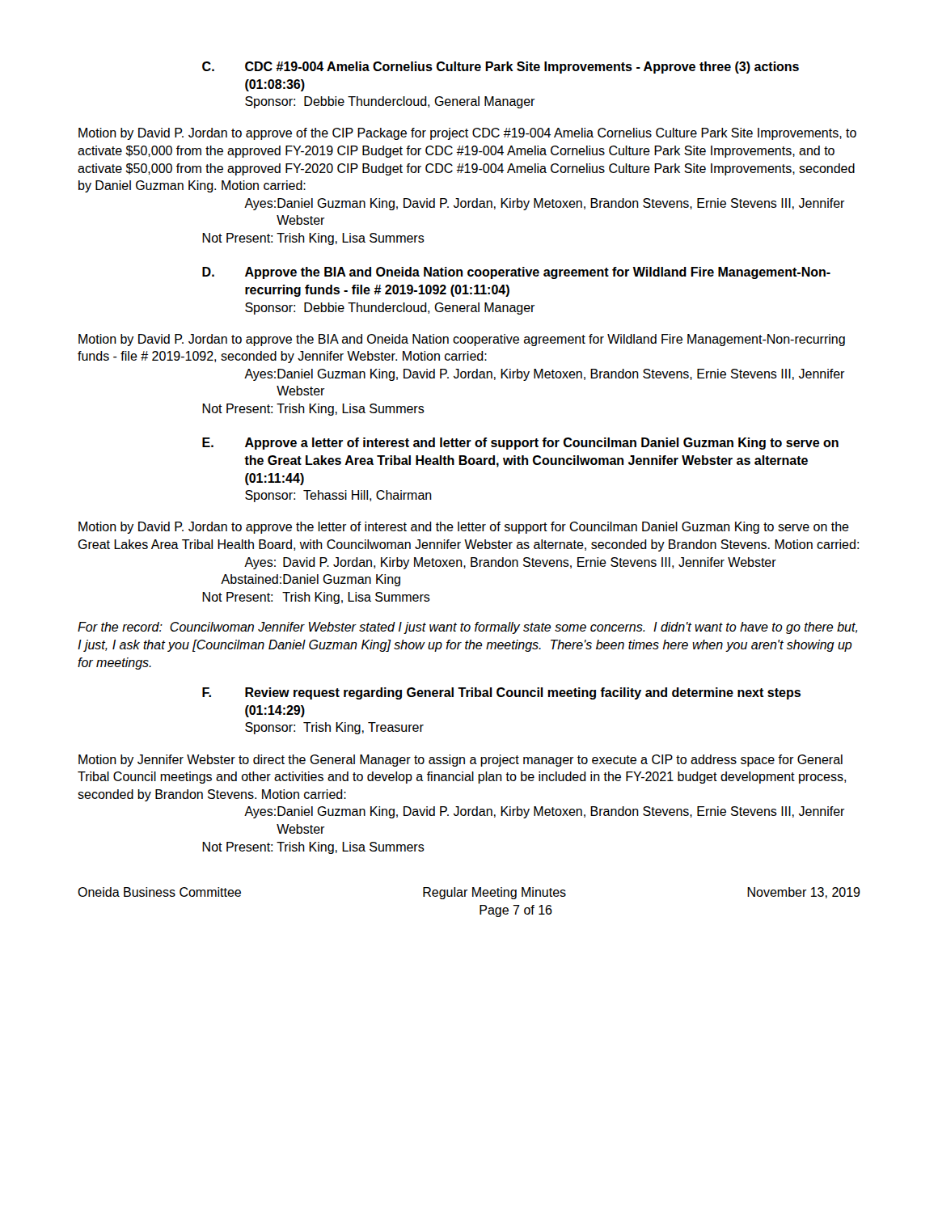C. CDC #19-004 Amelia Cornelius Culture Park Site Improvements - Approve three (3) actions (01:08:36)
Sponsor: Debbie Thundercloud, General Manager
Motion by David P. Jordan to approve of the CIP Package for project CDC #19-004 Amelia Cornelius Culture Park Site Improvements, to activate $50,000 from the approved FY-2019 CIP Budget for CDC #19-004 Amelia Cornelius Culture Park Site Improvements, and to activate $50,000 from the approved FY-2020 CIP Budget for CDC #19-004 Amelia Cornelius Culture Park Site Improvements, seconded by Daniel Guzman King. Motion carried:
| Ayes: | Daniel Guzman King, David P. Jordan, Kirby Metoxen, Brandon Stevens, Ernie Stevens III, Jennifer Webster |
| Not Present: | Trish King, Lisa Summers |
D. Approve the BIA and Oneida Nation cooperative agreement for Wildland Fire Management-Non-recurring funds - file # 2019-1092 (01:11:04)
Sponsor: Debbie Thundercloud, General Manager
Motion by David P. Jordan to approve the BIA and Oneida Nation cooperative agreement for Wildland Fire Management-Non-recurring funds - file # 2019-1092, seconded by Jennifer Webster. Motion carried:
| Ayes: | Daniel Guzman King, David P. Jordan, Kirby Metoxen, Brandon Stevens, Ernie Stevens III, Jennifer Webster |
| Not Present: | Trish King, Lisa Summers |
E. Approve a letter of interest and letter of support for Councilman Daniel Guzman King to serve on the Great Lakes Area Tribal Health Board, with Councilwoman Jennifer Webster as alternate (01:11:44)
Sponsor: Tehassi Hill, Chairman
Motion by David P. Jordan to approve the letter of interest and the letter of support for Councilman Daniel Guzman King to serve on the Great Lakes Area Tribal Health Board, with Councilwoman Jennifer Webster as alternate, seconded by Brandon Stevens. Motion carried:
| Ayes: | David P. Jordan, Kirby Metoxen, Brandon Stevens, Ernie Stevens III, Jennifer Webster |
| Abstained: | Daniel Guzman King |
| Not Present: | Trish King, Lisa Summers |
For the record: Councilwoman Jennifer Webster stated I just want to formally state some concerns. I didn't want to have to go there but, I just, I ask that you [Councilman Daniel Guzman King] show up for the meetings. There's been times here when you aren't showing up for meetings.
F. Review request regarding General Tribal Council meeting facility and determine next steps (01:14:29)
Sponsor: Trish King, Treasurer
Motion by Jennifer Webster to direct the General Manager to assign a project manager to execute a CIP to address space for General Tribal Council meetings and other activities and to develop a financial plan to be included in the FY-2021 budget development process, seconded by Brandon Stevens. Motion carried:
| Ayes: | Daniel Guzman King, David P. Jordan, Kirby Metoxen, Brandon Stevens, Ernie Stevens III, Jennifer Webster |
| Not Present: | Trish King, Lisa Summers |
Oneida Business Committee Regular Meeting Minutes November 13, 2019
Page 7 of 16